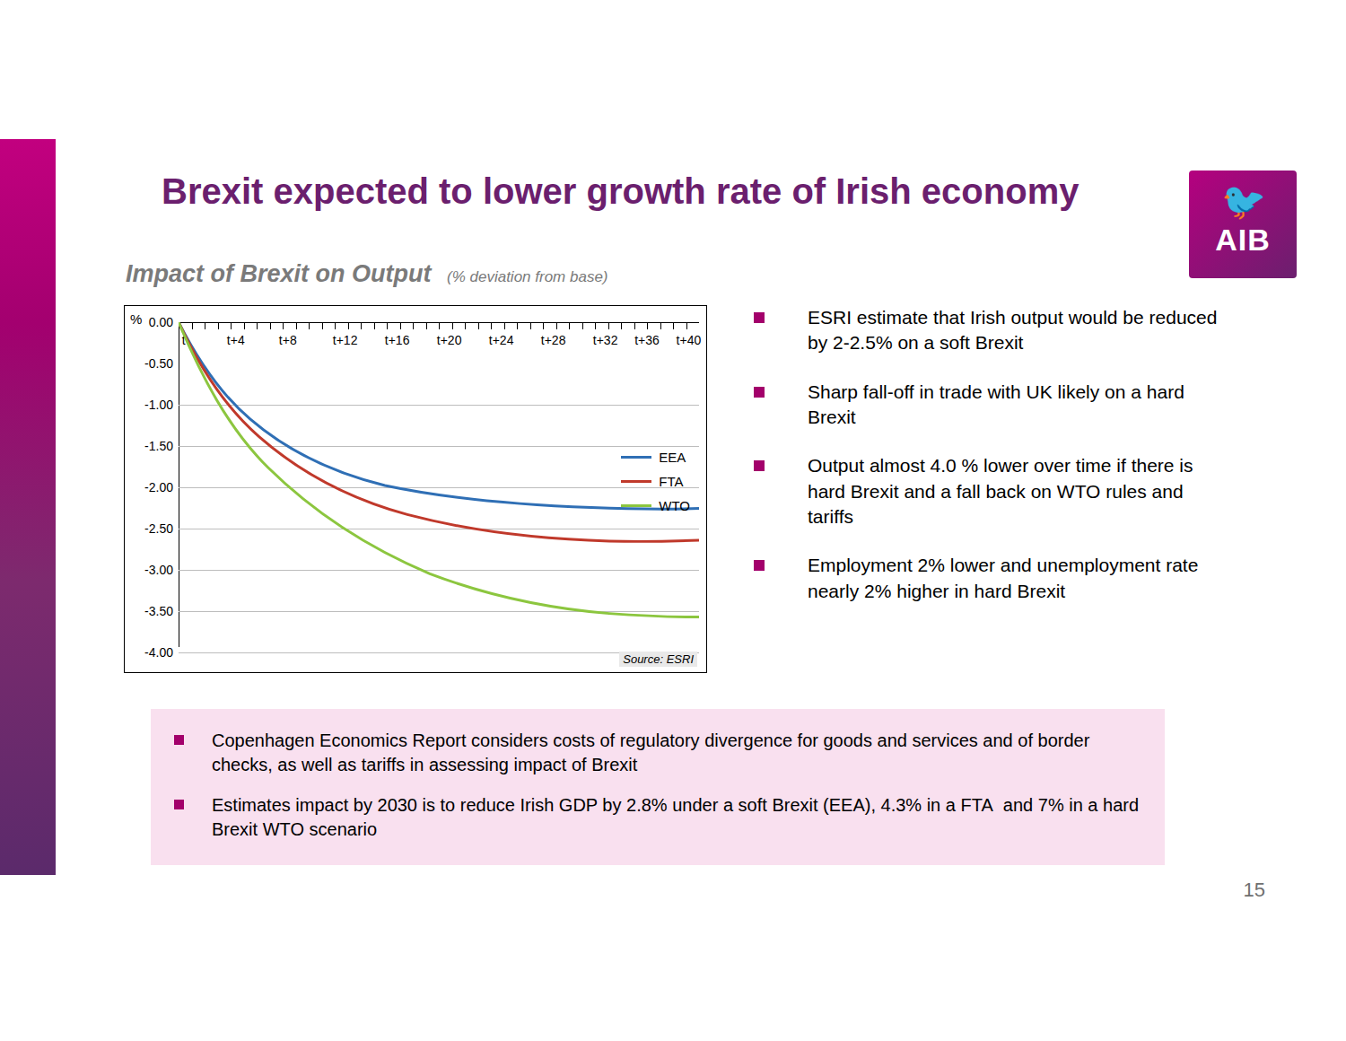🐦
AIB
Brexit expected to lower growth rate of Irish economy
Impact of Brexit on Output (% deviation from base)
%
0.00 -0.50 -1.00 -1.50 -2.00 -2.50 -3.00 -3.50 -4.00
t t+4 t+8 t+12 t+16 t+20 t+24 t+28 t+32 t+36 t+40
EEA
FTA
WTO
Source: ESRI
ESRI estimate that Irish output would be reduced by 2-2.5% on a soft Brexit
Sharp fall-off in trade with UK likely on a hard Brexit
Output almost 4.0 % lower over time if there is hard Brexit and a fall back on WTO rules and tariffs
Employment 2% lower and unemployment rate nearly 2% higher in hard Brexit
Copenhagen Economics Report considers costs of regulatory divergence for goods and services and of border checks, as well as tariffs in assessing impact of Brexit
Estimates impact by 2030 is to reduce Irish GDP by 2.8% under a soft Brexit (EEA), 4.3% in a FTA and 7% in a hard Brexit WTO scenario
15